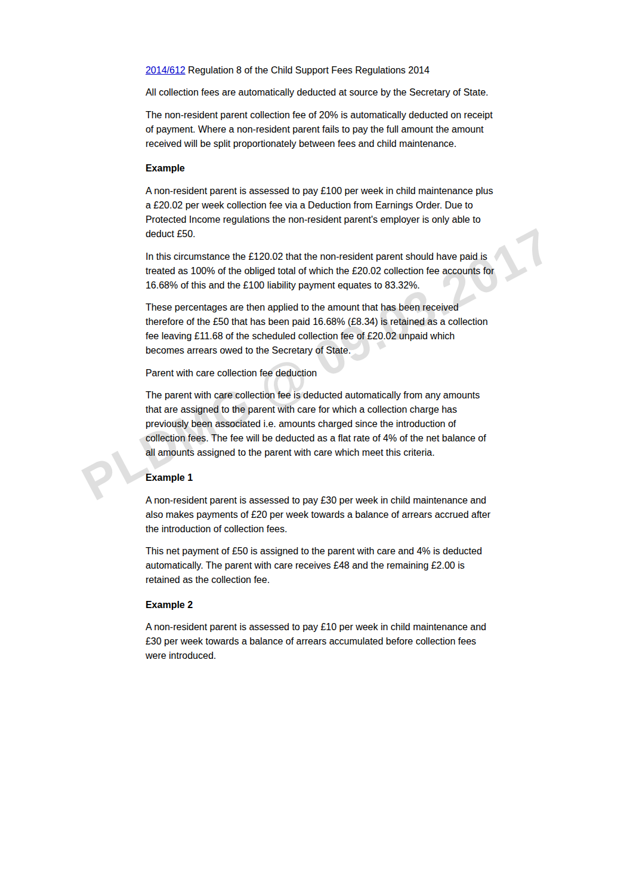PLDMG @ 09.03.2017
2014/612 Regulation 8 of the Child Support Fees Regulations 2014
All collection fees are automatically deducted at source by the Secretary of State.
The non-resident parent collection fee of 20% is automatically deducted on receipt of payment. Where a non-resident parent fails to pay the full amount the amount received will be split proportionately between fees and child maintenance.
Example
A non-resident parent is assessed to pay £100 per week in child maintenance plus a £20.02 per week collection fee via a Deduction from Earnings Order. Due to Protected Income regulations the non-resident parent's employer is only able to deduct £50.
In this circumstance the £120.02 that the non-resident parent should have paid is treated as 100% of the obliged total of which the £20.02 collection fee accounts for 16.68% of this and the £100 liability payment equates to 83.32%.
These percentages are then applied to the amount that has been received therefore of the £50 that has been paid 16.68% (£8.34) is retained as a collection fee leaving £11.68 of the scheduled collection fee of £20.02 unpaid which becomes arrears owed to the Secretary of State.
Parent with care collection fee deduction
The parent with care collection fee is deducted automatically from any amounts that are assigned to the parent with care for which a collection charge has previously been associated i.e. amounts charged since the introduction of collection fees. The fee will be deducted as a flat rate of 4% of the net balance of all amounts assigned to the parent with care which meet this criteria.
Example 1
A non-resident parent is assessed to pay £30 per week in child maintenance and also makes payments of £20 per week towards a balance of arrears accrued after the introduction of collection fees.
This net payment of £50 is assigned to the parent with care and 4% is deducted automatically. The parent with care receives £48 and the remaining £2.00 is retained as the collection fee.
Example 2
A non-resident parent is assessed to pay £10 per week in child maintenance and £30 per week towards a balance of arrears accumulated before collection fees were introduced.